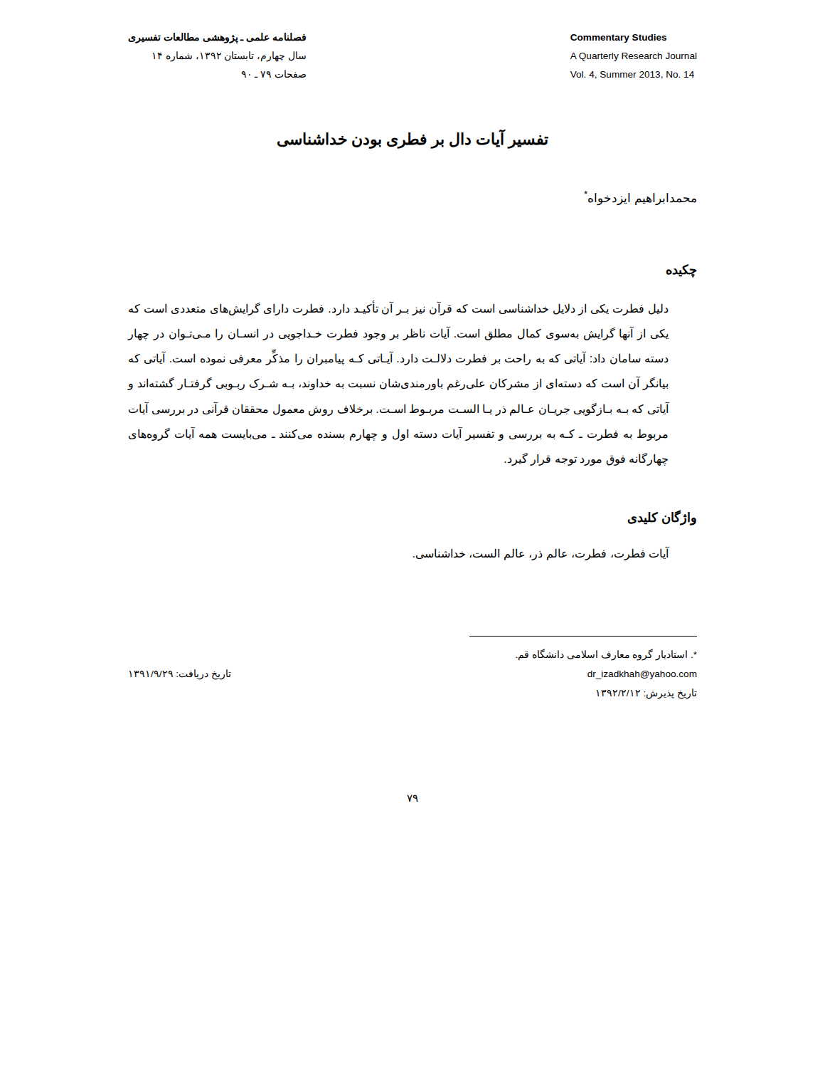Commentary Studies
A Quarterly Research Journal
Vol. 4, Summer 2013, No. 14
فصلنامه علمی ـ پژوهشی مطالعات تفسیری
سال چهارم، تابستان ۱۳۹۲، شماره ۱۴
صفحات ۷۹ ـ ۹۰
تفسیر آیات دال بر فطری بودن خداشناسی
محمدابراهیم ایزدخواه*
چکیده
دلیل فطرت یکی از دلایل خداشناسی است که قرآن نیز بـر آن تأکیـد دارد. فطرت دارای گرایش‌های متعددی است که یکی از آنها گرایش به‌سوی کمال مطلق است. آیات ناظر بر وجود فطرت خـداجویی در انسـان را مـی‌تـوان در چهار دسته سامان داد: آیاتی که به راحت بر فطرت دلالـت دارد. آیـاتی کـه پیامبران را مذکِّر معرفی نموده است. آیاتی که بیانگر آن است که دسته‌ای از مشرکان علی‌رغم باورمندی‌شان نسبت به خداوند، بـه شـرک ربـوبی گرفتـار گشته‌اند و آیاتی که بـه بـازگویی جریـان عـالم ذر یـا السـت مربـوط اسـت. برخلاف روش معمول محققان قرآنی در بررسی آیات مربوط به فطرت ـ کـه به بررسی و تفسیر آیات دسته اول و چهارم بسنده می‌کنند ـ می‌بایست همه آیات گروه‌های چهارگانه فوق مورد توجه قرار گیرد.
واژگان کلیدی
آیات فطرت، فطرت، عالم ذر، عالم الست، خداشناسی.
*. استادیار گروه معارف اسلامی دانشگاه قم.
dr_izadkhah@yahoo.com
تاریخ دریافت: ۱۳۹۱/۹/۲۹
تاریخ پذیرش: ۱۳۹۲/۲/۱۲
۷۹